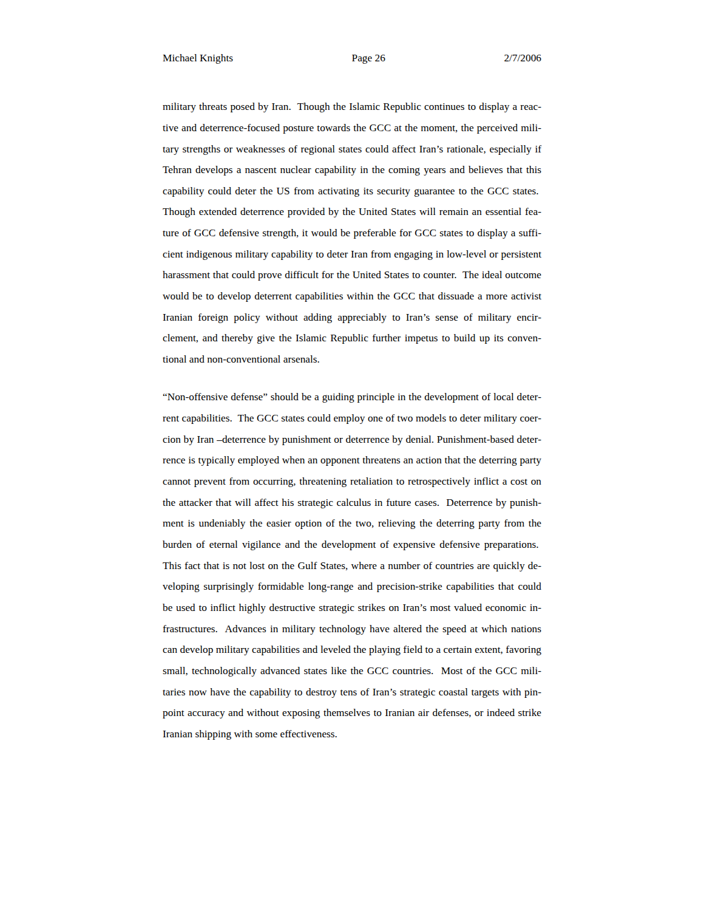Michael Knights Page 26 2/7/2006
military threats posed by Iran. Though the Islamic Republic continues to display a reactive and deterrence-focused posture towards the GCC at the moment, the perceived military strengths or weaknesses of regional states could affect Iran’s rationale, especially if Tehran develops a nascent nuclear capability in the coming years and believes that this capability could deter the US from activating its security guarantee to the GCC states. Though extended deterrence provided by the United States will remain an essential feature of GCC defensive strength, it would be preferable for GCC states to display a sufficient indigenous military capability to deter Iran from engaging in low-level or persistent harassment that could prove difficult for the United States to counter. The ideal outcome would be to develop deterrent capabilities within the GCC that dissuade a more activist Iranian foreign policy without adding appreciably to Iran’s sense of military encirclement, and thereby give the Islamic Republic further impetus to build up its conventional and non-conventional arsenals.
“Non-offensive defense” should be a guiding principle in the development of local deterrent capabilities. The GCC states could employ one of two models to deter military coercion by Iran –deterrence by punishment or deterrence by denial. Punishment-based deterrence is typically employed when an opponent threatens an action that the deterring party cannot prevent from occurring, threatening retaliation to retrospectively inflict a cost on the attacker that will affect his strategic calculus in future cases. Deterrence by punishment is undeniably the easier option of the two, relieving the deterring party from the burden of eternal vigilance and the development of expensive defensive preparations. This fact that is not lost on the Gulf States, where a number of countries are quickly developing surprisingly formidable long-range and precision-strike capabilities that could be used to inflict highly destructive strategic strikes on Iran’s most valued economic infrastructures. Advances in military technology have altered the speed at which nations can develop military capabilities and leveled the playing field to a certain extent, favoring small, technologically advanced states like the GCC countries. Most of the GCC militaries now have the capability to destroy tens of Iran’s strategic coastal targets with pinpoint accuracy and without exposing themselves to Iranian air defenses, or indeed strike Iranian shipping with some effectiveness.